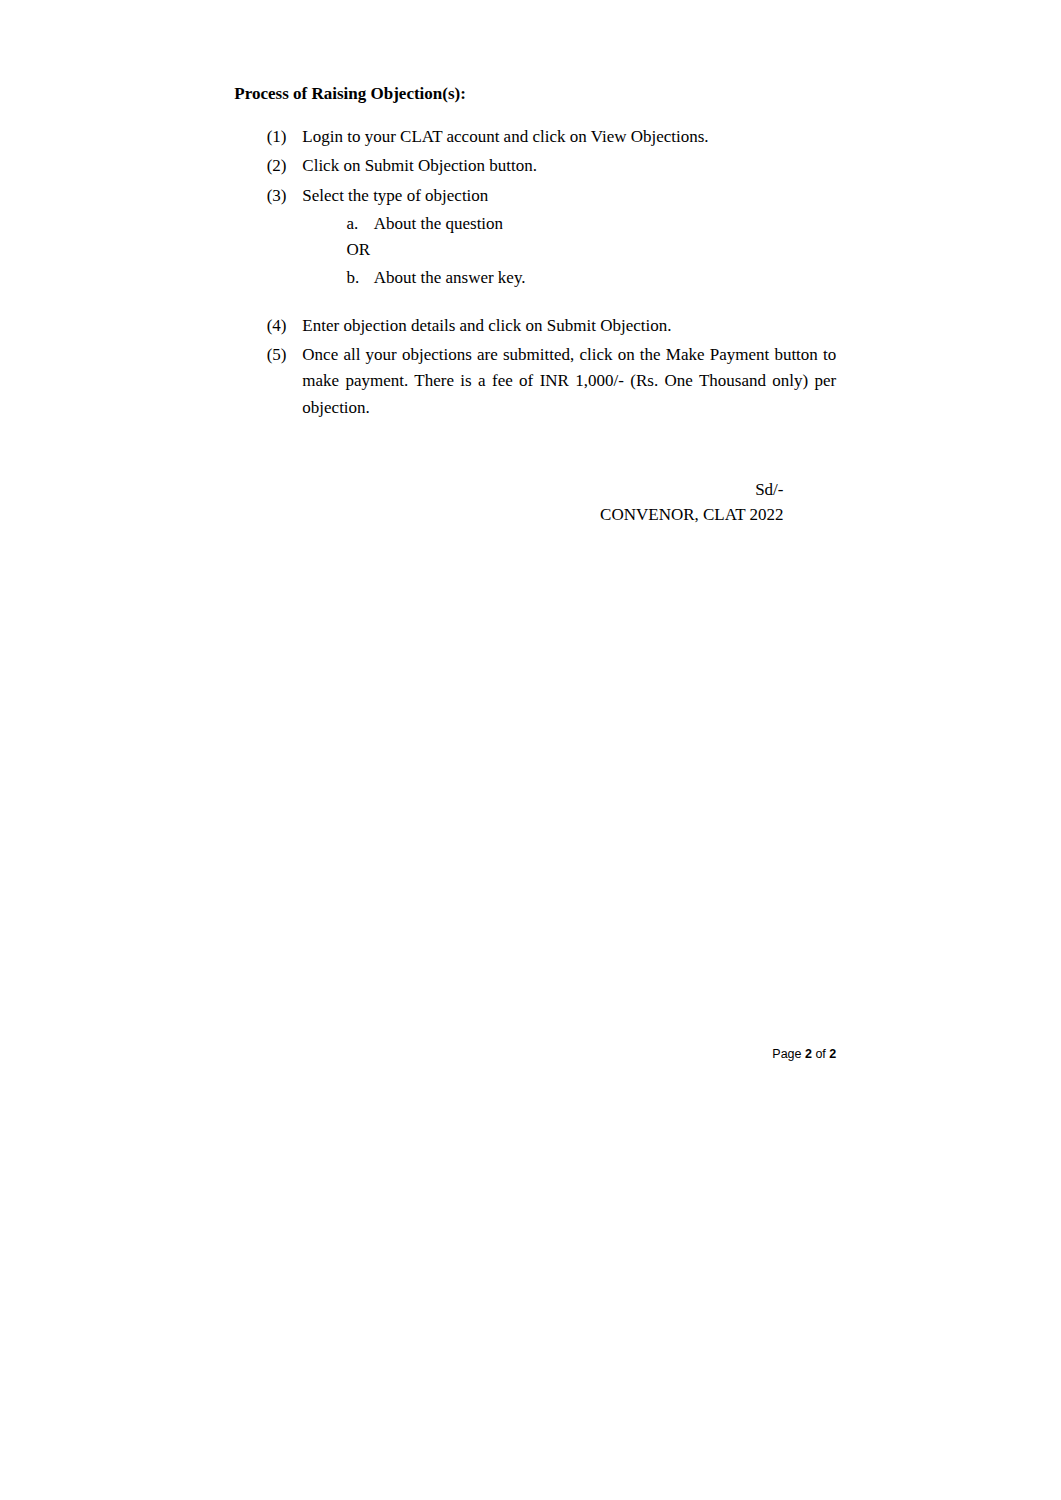Process of Raising Objection(s):
(1) Login to your CLAT account and click on View Objections.
(2) Click on Submit Objection button.
(3) Select the type of objection
a. About the question
OR
b. About the answer key.
(4) Enter objection details and click on Submit Objection.
(5) Once all your objections are submitted, click on the Make Payment button to make payment. There is a fee of INR 1,000/- (Rs. One Thousand only) per objection.
Sd/-
CONVENOR, CLAT 2022
Page 2 of 2